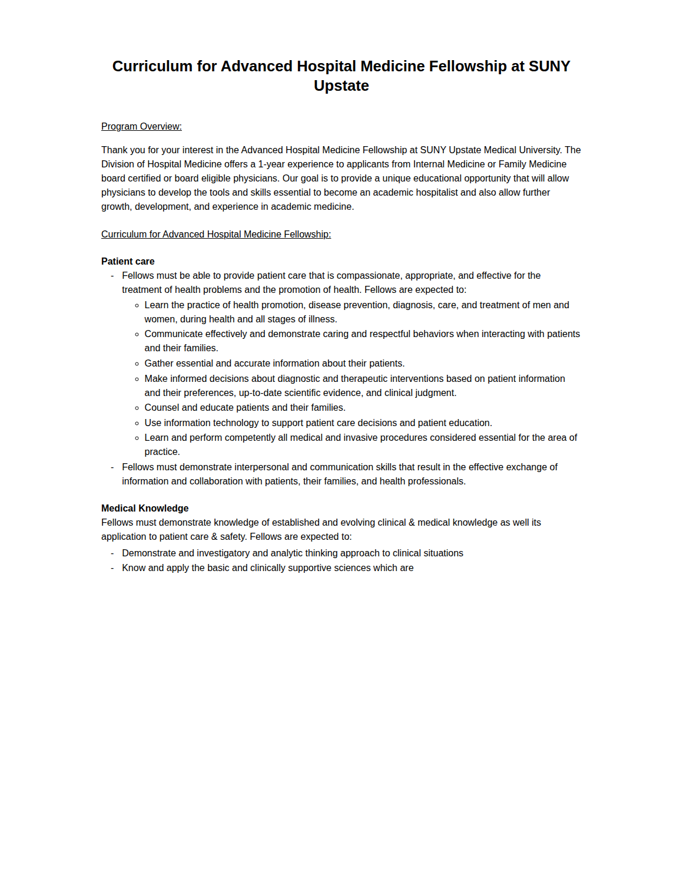Curriculum for Advanced Hospital Medicine Fellowship at SUNY Upstate
Program Overview:
Thank you for your interest in the Advanced Hospital Medicine Fellowship at SUNY Upstate Medical University. The Division of Hospital Medicine offers a 1-year experience to applicants from Internal Medicine or Family Medicine board certified or board eligible physicians. Our goal is to provide a unique educational opportunity that will allow physicians to develop the tools and skills essential to become an academic hospitalist and also allow further growth, development, and experience in academic medicine.
Curriculum for Advanced Hospital Medicine Fellowship:
Patient care
Fellows must be able to provide patient care that is compassionate, appropriate, and effective for the treatment of health problems and the promotion of health. Fellows are expected to:
Learn the practice of health promotion, disease prevention, diagnosis, care, and treatment of men and women, during health and all stages of illness.
Communicate effectively and demonstrate caring and respectful behaviors when interacting with patients and their families.
Gather essential and accurate information about their patients.
Make informed decisions about diagnostic and therapeutic interventions based on patient information and their preferences, up-to-date scientific evidence, and clinical judgment.
Counsel and educate patients and their families.
Use information technology to support patient care decisions and patient education.
Learn and perform competently all medical and invasive procedures considered essential for the area of practice.
Fellows must demonstrate interpersonal and communication skills that result in the effective exchange of information and collaboration with patients, their families, and health professionals.
Medical Knowledge
Fellows must demonstrate knowledge of established and evolving clinical & medical knowledge as well its application to patient care & safety. Fellows are expected to:
Demonstrate and investigatory and analytic thinking approach to clinical situations
Know and apply the basic and clinically supportive sciences which are